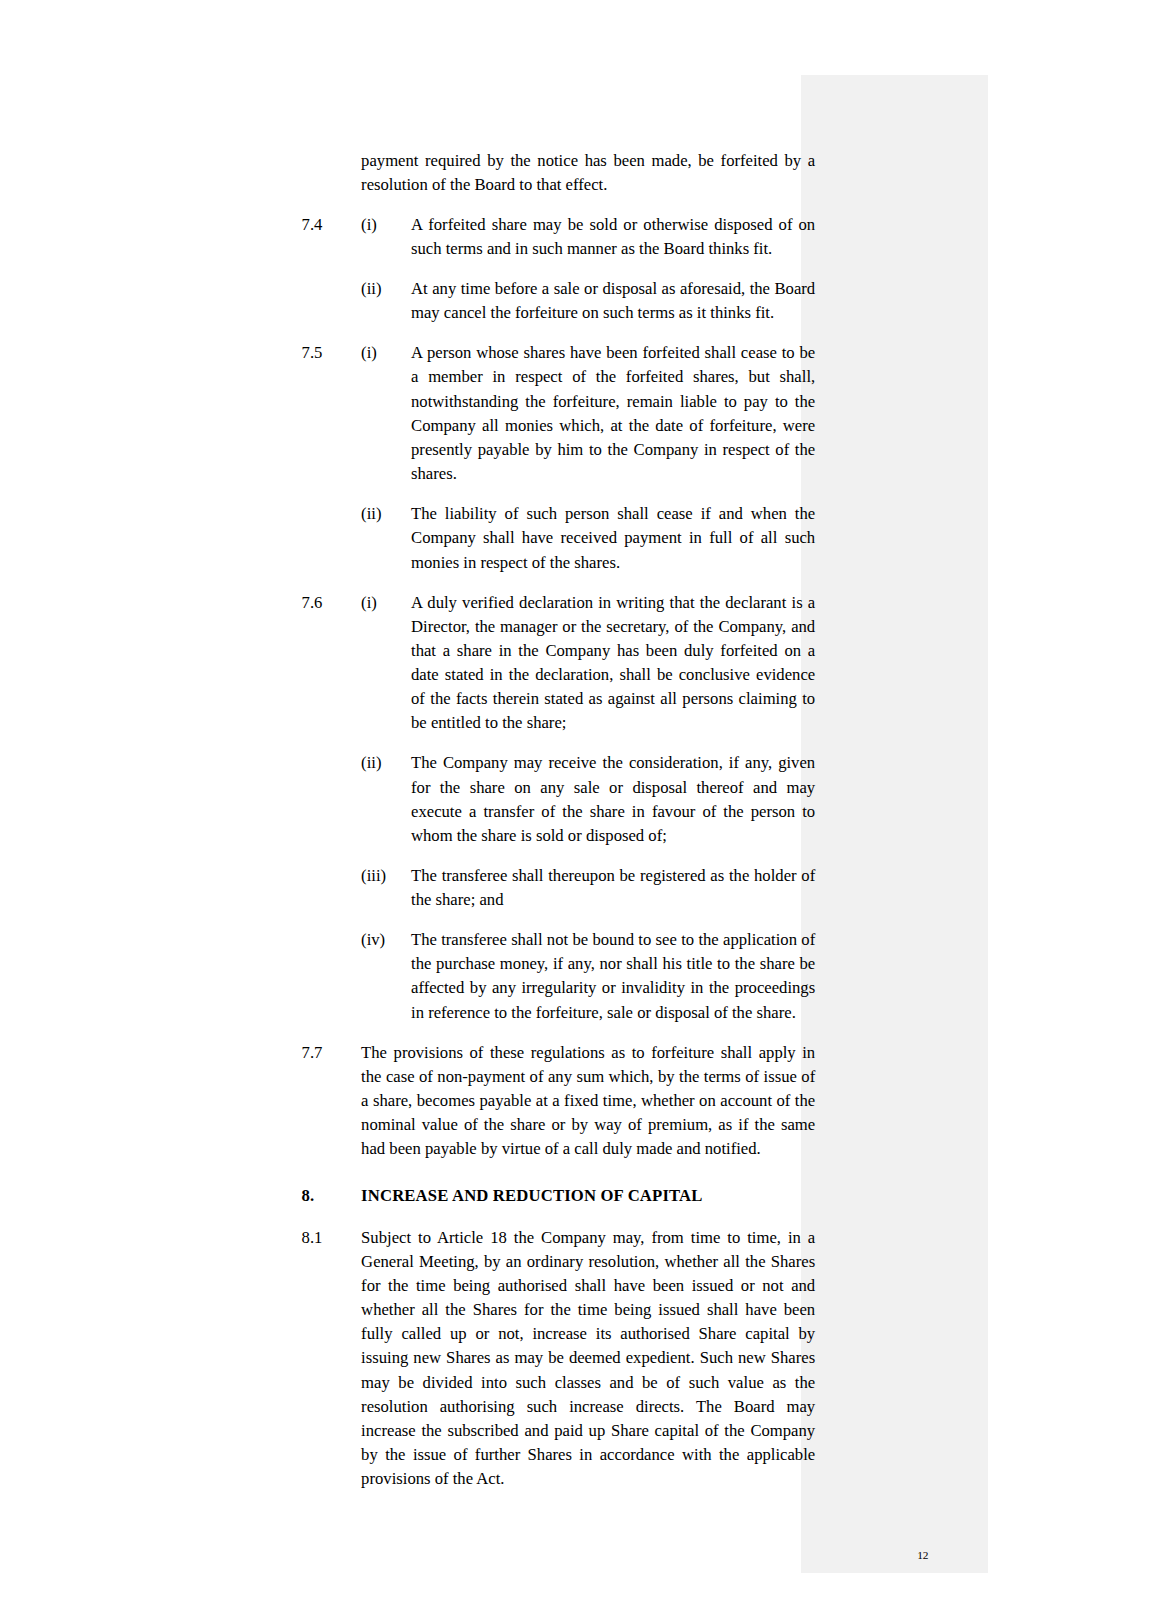payment required by the notice has been made, be forfeited by a resolution of the Board to that effect.
7.4
(i)
A forfeited share may be sold or otherwise disposed of on such terms and in such manner as the Board thinks fit.
(ii)
At any time before a sale or disposal as aforesaid, the Board may cancel the forfeiture on such terms as it thinks fit.
7.5
(i)
A person whose shares have been forfeited shall cease to be a member in respect of the forfeited shares, but shall, notwithstanding the forfeiture, remain liable to pay to the Company all monies which, at the date of forfeiture, were presently payable by him to the Company in respect of the shares.
(ii)
The liability of such person shall cease if and when the Company shall have received payment in full of all such monies in respect of the shares.
7.6
(i)
A duly verified declaration in writing that the declarant is a Director, the manager or the secretary, of the Company, and that a share in the Company has been duly forfeited on a date stated in the declaration, shall be conclusive evidence of the facts therein stated as against all persons claiming to be entitled to the share;
(ii)
The Company may receive the consideration, if any, given for the share on any sale or disposal thereof and may execute a transfer of the share in favour of the person to whom the share is sold or disposed of;
(iii)
The transferee shall thereupon be registered as the holder of the share; and
(iv)
The transferee shall not be bound to see to the application of the purchase money, if any, nor shall his title to the share be affected by any irregularity or invalidity in the proceedings in reference to the forfeiture, sale or disposal of the share.
7.7
The provisions of these regulations as to forfeiture shall apply in the case of non-payment of any sum which, by the terms of issue of a share, becomes payable at a fixed time, whether on account of the nominal value of the share or by way of premium, as if the same had been payable by virtue of a call duly made and notified.
8.
INCREASE AND REDUCTION OF CAPITAL
8.1
Subject to Article 18 the Company may, from time to time, in a General Meeting, by an ordinary resolution, whether all the Shares for the time being authorised shall have been issued or not and whether all the Shares for the time being issued shall have been fully called up or not, increase its authorised Share capital by issuing new Shares as may be deemed expedient. Such new Shares may be divided into such classes and be of such value as the resolution authorising such increase directs. The Board may increase the subscribed and paid up Share capital of the Company by the issue of further Shares in accordance with the applicable provisions of the Act.
12